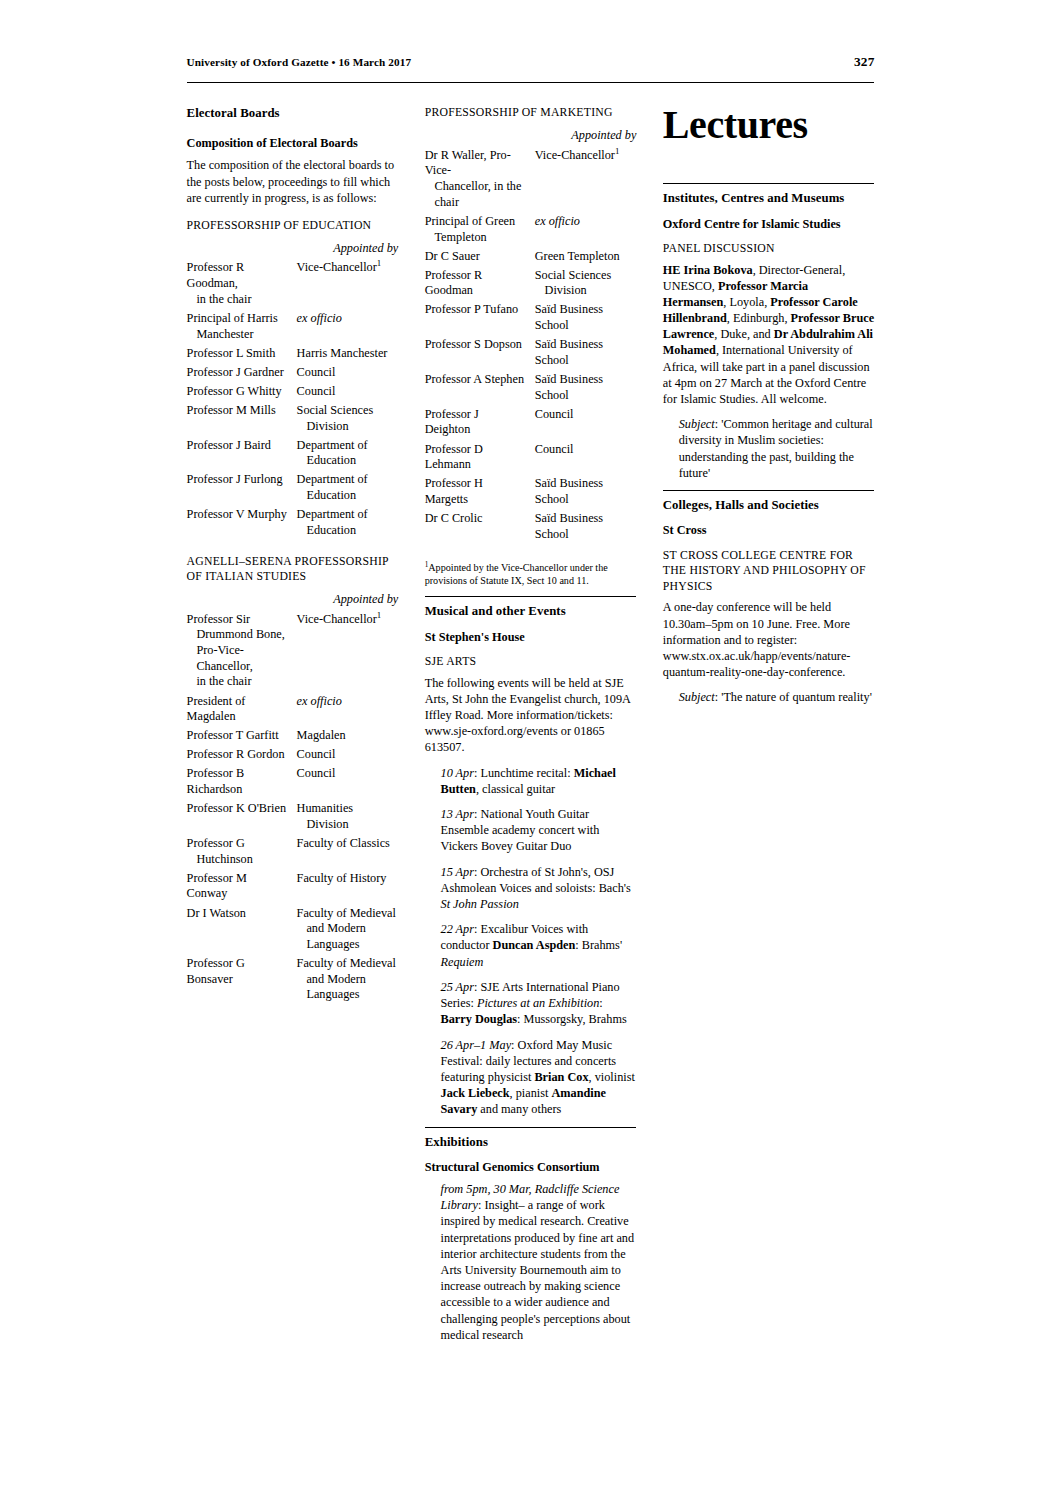University of Oxford Gazette • 16 March 2017
327
Electoral Boards
Composition of Electoral Boards
The composition of the electoral boards to the posts below, proceedings to fill which are currently in progress, is as follows:
Professorship of Education
Appointed by
| Professor R Goodman, in the chair | Vice-Chancellor 1 |
| Principal of Harris Manchester | ex officio |
| Professor L Smith | Harris Manchester |
| Professor J Gardner | Council |
| Professor G Whitty | Council |
| Professor M Mills | Social Sciences Division |
| Professor J Baird | Department of Education |
| Professor J Furlong | Department of Education |
| Professor V Murphy | Department of Education |
Agnelli–Serena Professorship of Italian Studies
Appointed by
| Professor Sir Drummond Bone, Pro-Vice-Chancellor, in the chair | Vice-Chancellor 1 |
| President of Magdalen | ex officio |
| Professor T Garfitt | Magdalen |
| Professor R Gordon | Council |
| Professor B Richardson | Council |
| Professor K O'Brien | Humanities Division |
| Professor G Hutchinson | Faculty of Classics |
| Professor M Conway | Faculty of History |
| Dr I Watson | Faculty of Medieval and Modern Languages |
| Professor G Bonsaver | Faculty of Medieval and Modern Languages |
Professorship of Marketing
Appointed by
| Dr R Waller, Pro-Vice- Chancellor, in the chair | Vice-Chancellor 1 |
| Principal of Green Templeton | ex officio |
| Dr C Sauer | Green Templeton |
| Professor R Goodman | Social Sciences Division |
| Professor P Tufano | Saïd Business School |
| Professor S Dopson | Saïd Business School |
| Professor A Stephen | Saïd Business School |
| Professor J Deighton | Council |
| Professor D Lehmann | Council |
| Professor H Margetts | Saïd Business School |
| Dr C Crolic | Saïd Business School |
1Appointed by the Vice-Chancellor under the provisions of Statute IX, Sect 10 and 11.
Musical and other Events
St Stephen's House
SJE Arts
The following events will be held at SJE Arts, St John the Evangelist church, 109A Iffley Road. More information/tickets: www.sje-oxford.org/events or 01865 613507.
10 Apr: Lunchtime recital: Michael Butten, classical guitar
13 Apr: National Youth Guitar Ensemble academy concert with Vickers Bovey Guitar Duo
15 Apr: Orchestra of St John's, OSJ Ashmolean Voices and soloists: Bach's St John Passion
22 Apr: Excalibur Voices with conductor Duncan Aspden: Brahms' Requiem
25 Apr: SJE Arts International Piano Series: Pictures at an Exhibition: Barry Douglas: Mussorgsky, Brahms
26 Apr–1 May: Oxford May Music Festival: daily lectures and concerts featuring physicist Brian Cox, violinist Jack Liebeck, pianist Amandine Savary and many others
Exhibitions
Structural Genomics Consortium
from 5pm, 30 Mar, Radcliffe Science Library: Insight– a range of work inspired by medical research. Creative interpretations produced by fine art and interior architecture students from the Arts University Bournemouth aim to increase outreach by making science accessible to a wider audience and challenging people's perceptions about medical research
Lectures
Institutes, Centres and Museums
Oxford Centre for Islamic Studies
Panel Discussion
HE Irina Bokova, Director-General, UNESCO, Professor Marcia Hermansen, Loyola, Professor Carole Hillenbrand, Edinburgh, Professor Bruce Lawrence, Duke, and Dr Abdulrahim Ali Mohamed, International University of Africa, will take part in a panel discussion at 4pm on 27 March at the Oxford Centre for Islamic Studies. All welcome.
Subject: 'Common heritage and cultural diversity in Muslim societies: understanding the past, building the future'
Colleges, Halls and Societies
St Cross
St Cross College Centre for the History and Philosophy of Physics
A one-day conference will be held 10.30am–5pm on 10 June. Free. More information and to register: www.stx.ox.ac.uk/happ/events/nature-quantum-reality-one-day-conference.
Subject: 'The nature of quantum reality'